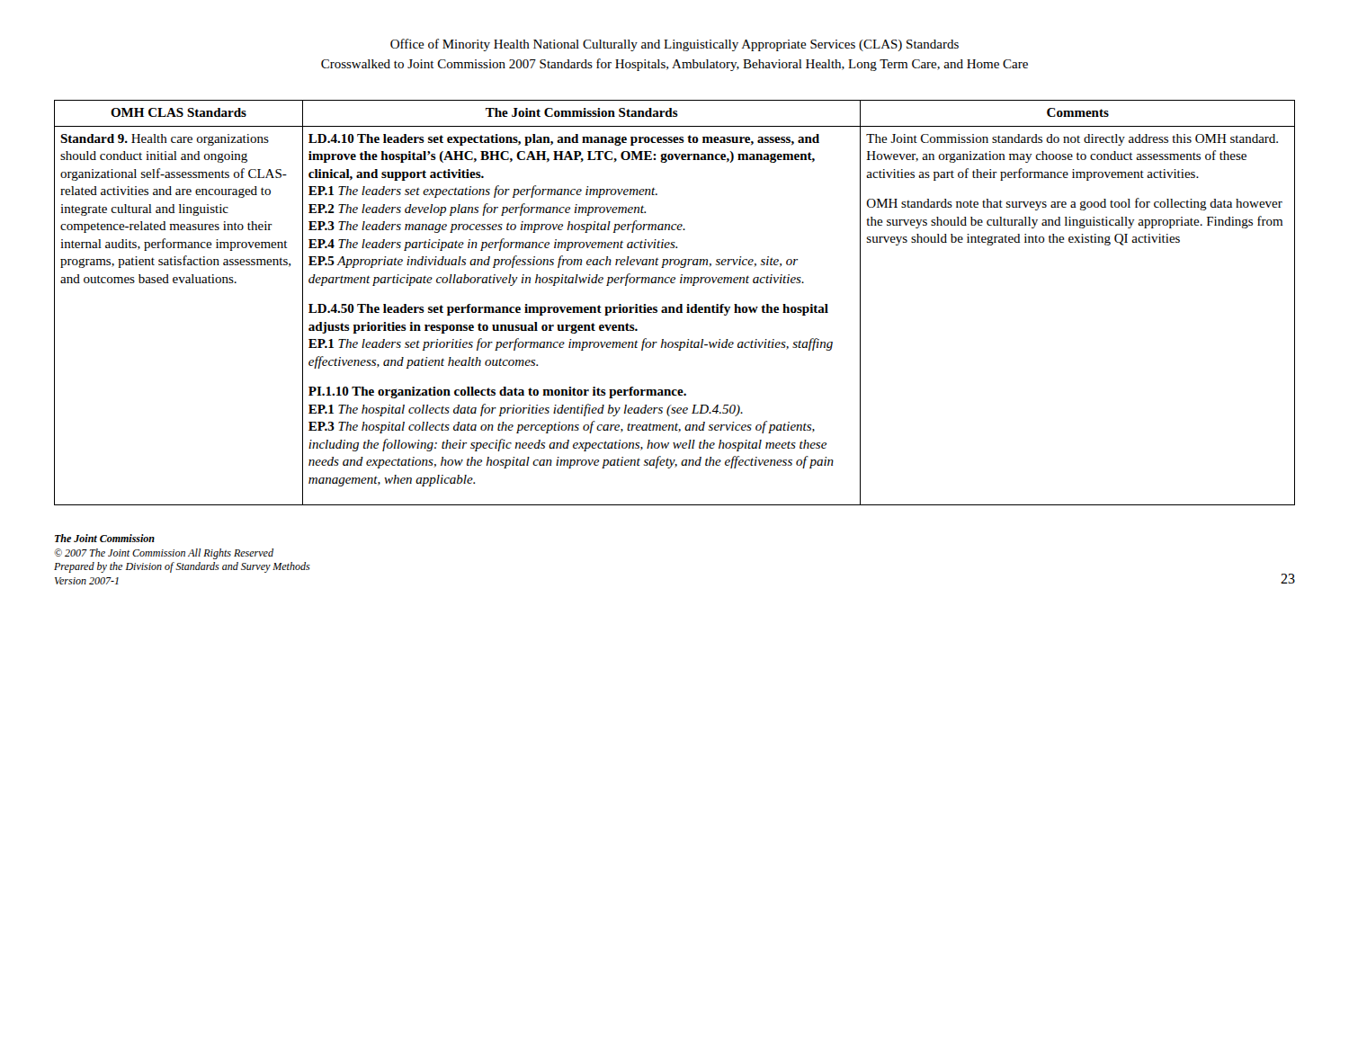Office of Minority Health National Culturally and Linguistically Appropriate Services (CLAS) Standards
Crosswalked to Joint Commission 2007 Standards for Hospitals, Ambulatory, Behavioral Health, Long Term Care, and Home Care
| OMH CLAS Standards | The Joint Commission Standards | Comments |
| --- | --- | --- |
| Standard 9. Health care organizations should conduct initial and ongoing organizational self-assessments of CLAS-related activities and are encouraged to integrate cultural and linguistic competence-related measures into their internal audits, performance improvement programs, patient satisfaction assessments, and outcomes based evaluations. | LD.4.10 The leaders set expectations, plan, and manage processes to measure, assess, and improve the hospital’s (AHC, BHC, CAH, HAP, LTC, OME: governance,) management, clinical, and support activities. EP.1 The leaders set expectations for performance improvement. EP.2 The leaders develop plans for performance improvement. EP.3 The leaders manage processes to improve hospital performance. EP.4 The leaders participate in performance improvement activities. EP.5 Appropriate individuals and professions from each relevant program, service, site, or department participate collaboratively in hospitalwide performance improvement activities. LD.4.50 The leaders set performance improvement priorities and identify how the hospital adjusts priorities in response to unusual or urgent events. EP.1 The leaders set priorities for performance improvement for hospital-wide activities, staffing effectiveness, and patient health outcomes. PI.1.10 The organization collects data to monitor its performance. EP.1 The hospital collects data for priorities identified by leaders (see LD.4.50). EP.3 The hospital collects data on the perceptions of care, treatment, and services of patients, including the following: their specific needs and expectations, how well the hospital meets these needs and expectations, how the hospital can improve patient safety, and the effectiveness of pain management, when applicable. | The Joint Commission standards do not directly address this OMH standard. However, an organization may choose to conduct assessments of these activities as part of their performance improvement activities. OMH standards note that surveys are a good tool for collecting data however the surveys should be culturally and linguistically appropriate. Findings from surveys should be integrated into the existing QI activities |
The Joint Commission
© 2007 The Joint Commission All Rights Reserved
Prepared by the Division of Standards and Survey Methods
Version 2007-1
23